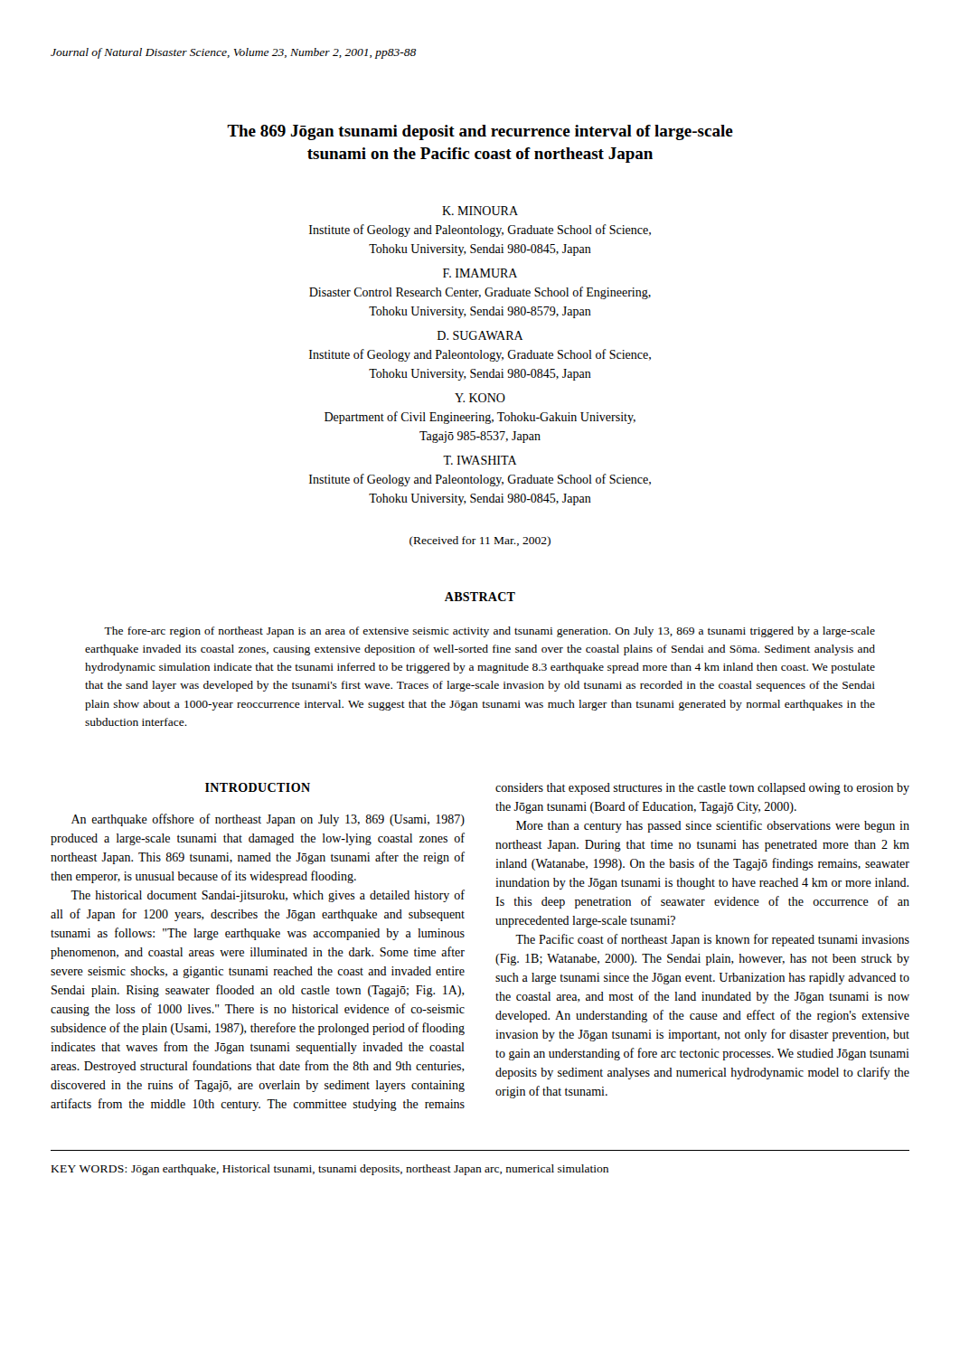Journal of Natural Disaster Science, Volume 23, Number 2, 2001, pp83-88
The 869 Jōgan tsunami deposit and recurrence interval of large-scale
tsunami on the Pacific coast of northeast Japan
K. MINOURA
Institute of Geology and Paleontology, Graduate School of Science,
Tohoku University, Sendai 980-0845, Japan
F. IMAMURA
Disaster Control Research Center, Graduate School of Engineering,
Tohoku University, Sendai 980-8579, Japan
D. SUGAWARA
Institute of Geology and Paleontology, Graduate School of Science,
Tohoku University, Sendai 980-0845, Japan
Y. KONO
Department of Civil Engineering, Tohoku-Gakuin University,
Tagajō 985-8537, Japan
T. IWASHITA
Institute of Geology and Paleontology, Graduate School of Science,
Tohoku University, Sendai 980-0845, Japan
(Received for 11 Mar., 2002)
ABSTRACT
The fore-arc region of northeast Japan is an area of extensive seismic activity and tsunami generation. On July 13, 869 a tsunami triggered by a large-scale earthquake invaded its coastal zones, causing extensive deposition of well-sorted fine sand over the coastal plains of Sendai and Sōma. Sediment analysis and hydrodynamic simulation indicate that the tsunami inferred to be triggered by a magnitude 8.3 earthquake spread more than 4 km inland then coast. We postulate that the sand layer was developed by the tsunami's first wave. Traces of large-scale invasion by old tsunami as recorded in the coastal sequences of the Sendai plain show about a 1000-year reoccurrence interval. We suggest that the Jōgan tsunami was much larger than tsunami generated by normal earthquakes in the subduction interface.
INTRODUCTION
An earthquake offshore of northeast Japan on July 13, 869 (Usami, 1987) produced a large-scale tsunami that damaged the low-lying coastal zones of northeast Japan. This 869 tsunami, named the Jōgan tsunami after the reign of then emperor, is unusual because of its widespread flooding.
The historical document Sandai-jitsuroku, which gives a detailed history of all of Japan for 1200 years, describes the Jōgan earthquake and subsequent tsunami as follows: "The large earthquake was accompanied by a luminous phenomenon, and coastal areas were illuminated in the dark. Some time after severe seismic shocks, a gigantic tsunami reached the coast and invaded entire Sendai plain. Rising seawater flooded an old castle town (Tagajō; Fig. 1A), causing the loss of 1000 lives." There is no historical evidence of co-seismic subsidence of the plain (Usami, 1987), therefore the prolonged period of flooding indicates that waves from the Jōgan tsunami sequentially invaded the coastal areas. Destroyed structural foundations that date from the 8th and 9th centuries, discovered in the ruins of Tagajō, are overlain by sediment layers containing artifacts from the middle 10th century. The committee studying the remains considers that exposed structures in the castle town collapsed owing to erosion by the Jōgan tsunami (Board of Education, Tagajō City, 2000).
More than a century has passed since scientific observations were begun in northeast Japan. During that time no tsunami has penetrated more than 2 km inland (Watanabe, 1998). On the basis of the Tagajō findings remains, seawater inundation by the Jōgan tsunami is thought to have reached 4 km or more inland. Is this deep penetration of seawater evidence of the occurrence of an unprecedented large-scale tsunami?
The Pacific coast of northeast Japan is known for repeated tsunami invasions (Fig. 1B; Watanabe, 2000). The Sendai plain, however, has not been struck by such a large tsunami since the Jōgan event. Urbanization has rapidly advanced to the coastal area, and most of the land inundated by the Jōgan tsunami is now developed. An understanding of the cause and effect of the region's extensive invasion by the Jōgan tsunami is important, not only for disaster prevention, but to gain an understanding of fore arc tectonic processes. We studied Jōgan tsunami deposits by sediment analyses and numerical hydrodynamic model to clarify the origin of that tsunami.
KEY WORDS: Jōgan earthquake, Historical tsunami, tsunami deposits, northeast Japan arc, numerical simulation